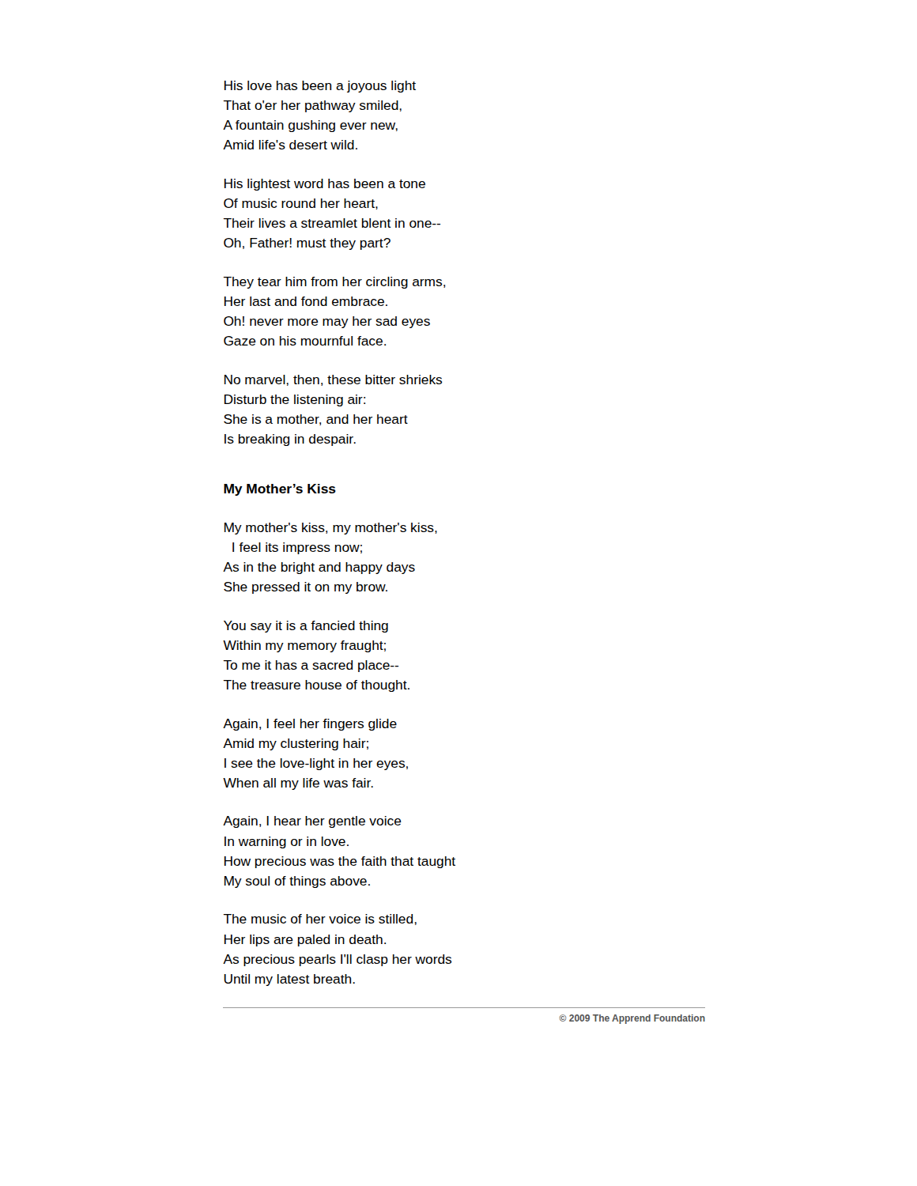His love has been a joyous light
That o'er her pathway smiled,
A fountain gushing ever new,
Amid life's desert wild.
His lightest word has been a tone
Of music round her heart,
Their lives a streamlet blent in one--
Oh, Father! must they part?
They tear him from her circling arms,
Her last and fond embrace.
Oh! never more may her sad eyes
Gaze on his mournful face.
No marvel, then, these bitter shrieks
Disturb the listening air:
She is a mother, and her heart
Is breaking in despair.
My Mother’s Kiss
My mother's kiss, my mother's kiss,
I feel its impress now;
As in the bright and happy days
She pressed it on my brow.
You say it is a fancied thing
Within my memory fraught;
To me it has a sacred place--
The treasure house of thought.
Again, I feel her fingers glide
Amid my clustering hair;
I see the love-light in her eyes,
When all my life was fair.
Again, I hear her gentle voice
In warning or in love.
How precious was the faith that taught
My soul of things above.
The music of her voice is stilled,
Her lips are paled in death.
As precious pearls I'll clasp her words
Until my latest breath.
© 2009 The Apprend Foundation